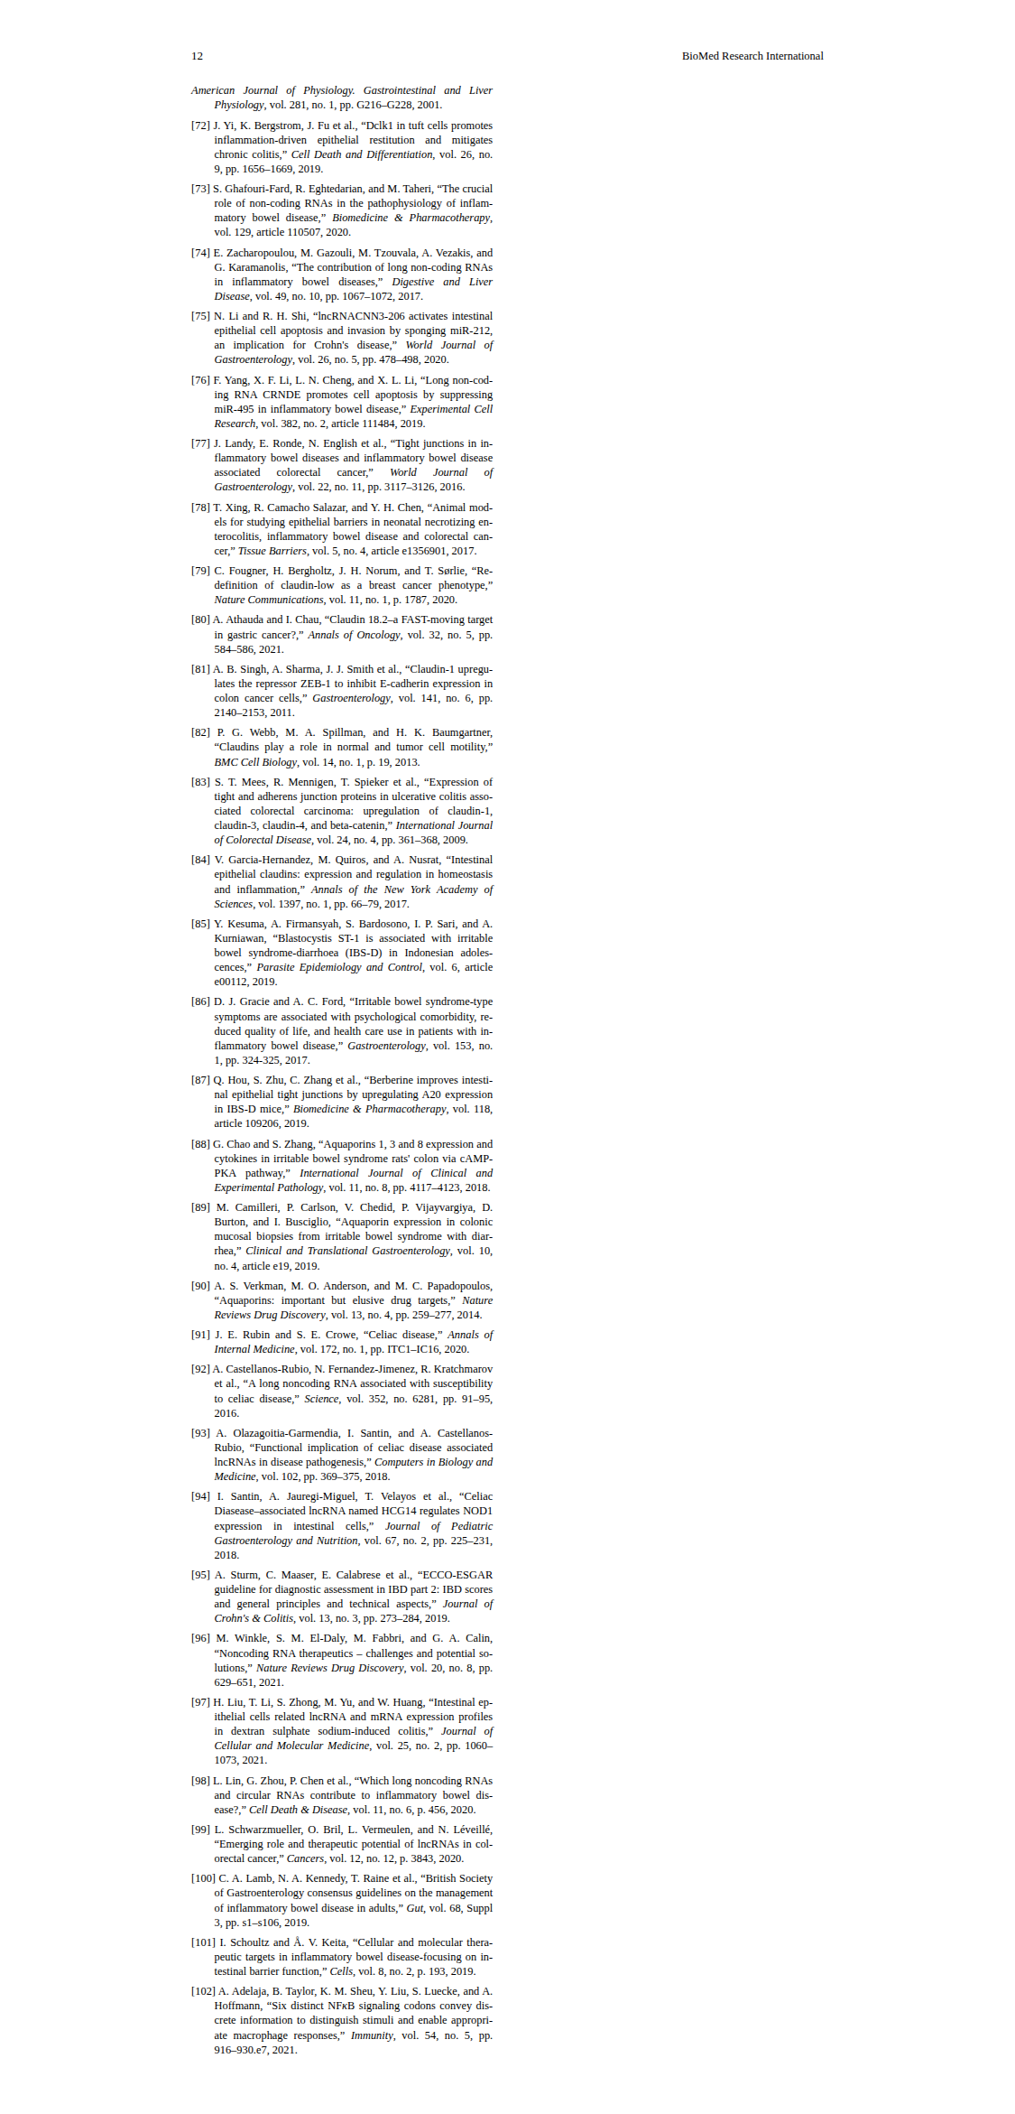12 BioMed Research International
American Journal of Physiology. Gastrointestinal and Liver Physiology, vol. 281, no. 1, pp. G216–G228, 2001.
J. Yi, K. Bergstrom, J. Fu et al., “Dclk1 in tuft cells promotes inflammation-driven epithelial restitution and mitigates chronic colitis,” Cell Death and Differentiation, vol. 26, no. 9, pp. 1656–1669, 2019.
S. Ghafouri-Fard, R. Eghtedarian, and M. Taheri, “The crucial role of non-coding RNAs in the pathophysiology of inflammatory bowel disease,” Biomedicine & Pharmacotherapy, vol. 129, article 110507, 2020.
E. Zacharopoulou, M. Gazouli, M. Tzouvala, A. Vezakis, and G. Karamanolis, “The contribution of long non-coding RNAs in inflammatory bowel diseases,” Digestive and Liver Disease, vol. 49, no. 10, pp. 1067–1072, 2017.
N. Li and R. H. Shi, “lncRNACNN3-206 activates intestinal epithelial cell apoptosis and invasion by sponging miR-212, an implication for Crohn's disease,” World Journal of Gastroenterology, vol. 26, no. 5, pp. 478–498, 2020.
F. Yang, X. F. Li, L. N. Cheng, and X. L. Li, “Long non-coding RNA CRNDE promotes cell apoptosis by suppressing miR-495 in inflammatory bowel disease,” Experimental Cell Research, vol. 382, no. 2, article 111484, 2019.
J. Landy, E. Ronde, N. English et al., “Tight junctions in inflammatory bowel diseases and inflammatory bowel disease associated colorectal cancer,” World Journal of Gastroenterology, vol. 22, no. 11, pp. 3117–3126, 2016.
T. Xing, R. Camacho Salazar, and Y. H. Chen, “Animal models for studying epithelial barriers in neonatal necrotizing enterocolitis, inflammatory bowel disease and colorectal cancer,” Tissue Barriers, vol. 5, no. 4, article e1356901, 2017.
C. Fougner, H. Bergholtz, J. H. Norum, and T. Sørlie, “Re-definition of claudin-low as a breast cancer phenotype,” Nature Communications, vol. 11, no. 1, p. 1787, 2020.
A. Athauda and I. Chau, “Claudin 18.2–a FAST-moving target in gastric cancer?,” Annals of Oncology, vol. 32, no. 5, pp. 584–586, 2021.
A. B. Singh, A. Sharma, J. J. Smith et al., “Claudin-1 upregulates the repressor ZEB-1 to inhibit E-cadherin expression in colon cancer cells,” Gastroenterology, vol. 141, no. 6, pp. 2140–2153, 2011.
P. G. Webb, M. A. Spillman, and H. K. Baumgartner, “Claudins play a role in normal and tumor cell motility,” BMC Cell Biology, vol. 14, no. 1, p. 19, 2013.
S. T. Mees, R. Mennigen, T. Spieker et al., “Expression of tight and adherens junction proteins in ulcerative colitis associated colorectal carcinoma: upregulation of claudin-1, claudin-3, claudin-4, and beta-catenin,” International Journal of Colorectal Disease, vol. 24, no. 4, pp. 361–368, 2009.
V. Garcia-Hernandez, M. Quiros, and A. Nusrat, “Intestinal epithelial claudins: expression and regulation in homeostasis and inflammation,” Annals of the New York Academy of Sciences, vol. 1397, no. 1, pp. 66–79, 2017.
Y. Kesuma, A. Firmansyah, S. Bardosono, I. P. Sari, and A. Kurniawan, “Blastocystis ST-1 is associated with irritable bowel syndrome-diarrhoea (IBS-D) in Indonesian adolescences,” Parasite Epidemiology and Control, vol. 6, article e00112, 2019.
D. J. Gracie and A. C. Ford, “Irritable bowel syndrome-type symptoms are associated with psychological comorbidity, reduced quality of life, and health care use in patients with inflammatory bowel disease,” Gastroenterology, vol. 153, no. 1, pp. 324-325, 2017.
Q. Hou, S. Zhu, C. Zhang et al., “Berberine improves intestinal epithelial tight junctions by upregulating A20 expression in IBS-D mice,” Biomedicine & Pharmacotherapy, vol. 118, article 109206, 2019.
G. Chao and S. Zhang, “Aquaporins 1, 3 and 8 expression and cytokines in irritable bowel syndrome rats' colon via cAMP-PKA pathway,” International Journal of Clinical and Experimental Pathology, vol. 11, no. 8, pp. 4117–4123, 2018.
M. Camilleri, P. Carlson, V. Chedid, P. Vijayvargiya, D. Burton, and I. Busciglio, “Aquaporin expression in colonic mucosal biopsies from irritable bowel syndrome with diarrhea,” Clinical and Translational Gastroenterology, vol. 10, no. 4, article e19, 2019.
A. S. Verkman, M. O. Anderson, and M. C. Papadopoulos, “Aquaporins: important but elusive drug targets,” Nature Reviews Drug Discovery, vol. 13, no. 4, pp. 259–277, 2014.
J. E. Rubin and S. E. Crowe, “Celiac disease,” Annals of Internal Medicine, vol. 172, no. 1, pp. ITC1–IC16, 2020.
A. Castellanos-Rubio, N. Fernandez-Jimenez, R. Kratchmarov et al., “A long noncoding RNA associated with susceptibility to celiac disease,” Science, vol. 352, no. 6281, pp. 91–95, 2016.
A. Olazagoitia-Garmendia, I. Santin, and A. Castellanos-Rubio, “Functional implication of celiac disease associated lncRNAs in disease pathogenesis,” Computers in Biology and Medicine, vol. 102, pp. 369–375, 2018.
I. Santin, A. Jauregi-Miguel, T. Velayos et al., “Celiac Diasease–associated lncRNA named HCG14 regulates NOD1 expression in intestinal cells,” Journal of Pediatric Gastroenterology and Nutrition, vol. 67, no. 2, pp. 225–231, 2018.
A. Sturm, C. Maaser, E. Calabrese et al., “ECCO-ESGAR guideline for diagnostic assessment in IBD part 2: IBD scores and general principles and technical aspects,” Journal of Crohn's & Colitis, vol. 13, no. 3, pp. 273–284, 2019.
M. Winkle, S. M. El-Daly, M. Fabbri, and G. A. Calin, “Noncoding RNA therapeutics – challenges and potential solutions,” Nature Reviews Drug Discovery, vol. 20, no. 8, pp. 629–651, 2021.
H. Liu, T. Li, S. Zhong, M. Yu, and W. Huang, “Intestinal epithelial cells related lncRNA and mRNA expression profiles in dextran sulphate sodium-induced colitis,” Journal of Cellular and Molecular Medicine, vol. 25, no. 2, pp. 1060–1073, 2021.
L. Lin, G. Zhou, P. Chen et al., “Which long noncoding RNAs and circular RNAs contribute to inflammatory bowel disease?,” Cell Death & Disease, vol. 11, no. 6, p. 456, 2020.
L. Schwarzmueller, O. Bril, L. Vermeulen, and N. Léveillé, “Emerging role and therapeutic potential of lncRNAs in colorectal cancer,” Cancers, vol. 12, no. 12, p. 3843, 2020.
C. A. Lamb, N. A. Kennedy, T. Raine et al., “British Society of Gastroenterology consensus guidelines on the management of inflammatory bowel disease in adults,” Gut, vol. 68, Suppl 3, pp. s1–s106, 2019.
I. Schoultz and Å. V. Keita, “Cellular and molecular therapeutic targets in inflammatory bowel disease-focusing on intestinal barrier function,” Cells, vol. 8, no. 2, p. 193, 2019.
A. Adelaja, B. Taylor, K. M. Sheu, Y. Liu, S. Luecke, and A. Hoffmann, “Six distinct NFκ B signaling codons convey discrete information to distinguish stimuli and enable appropriate macrophage responses,” Immunity, vol. 54, no. 5, pp. 916–930.e7, 2021.